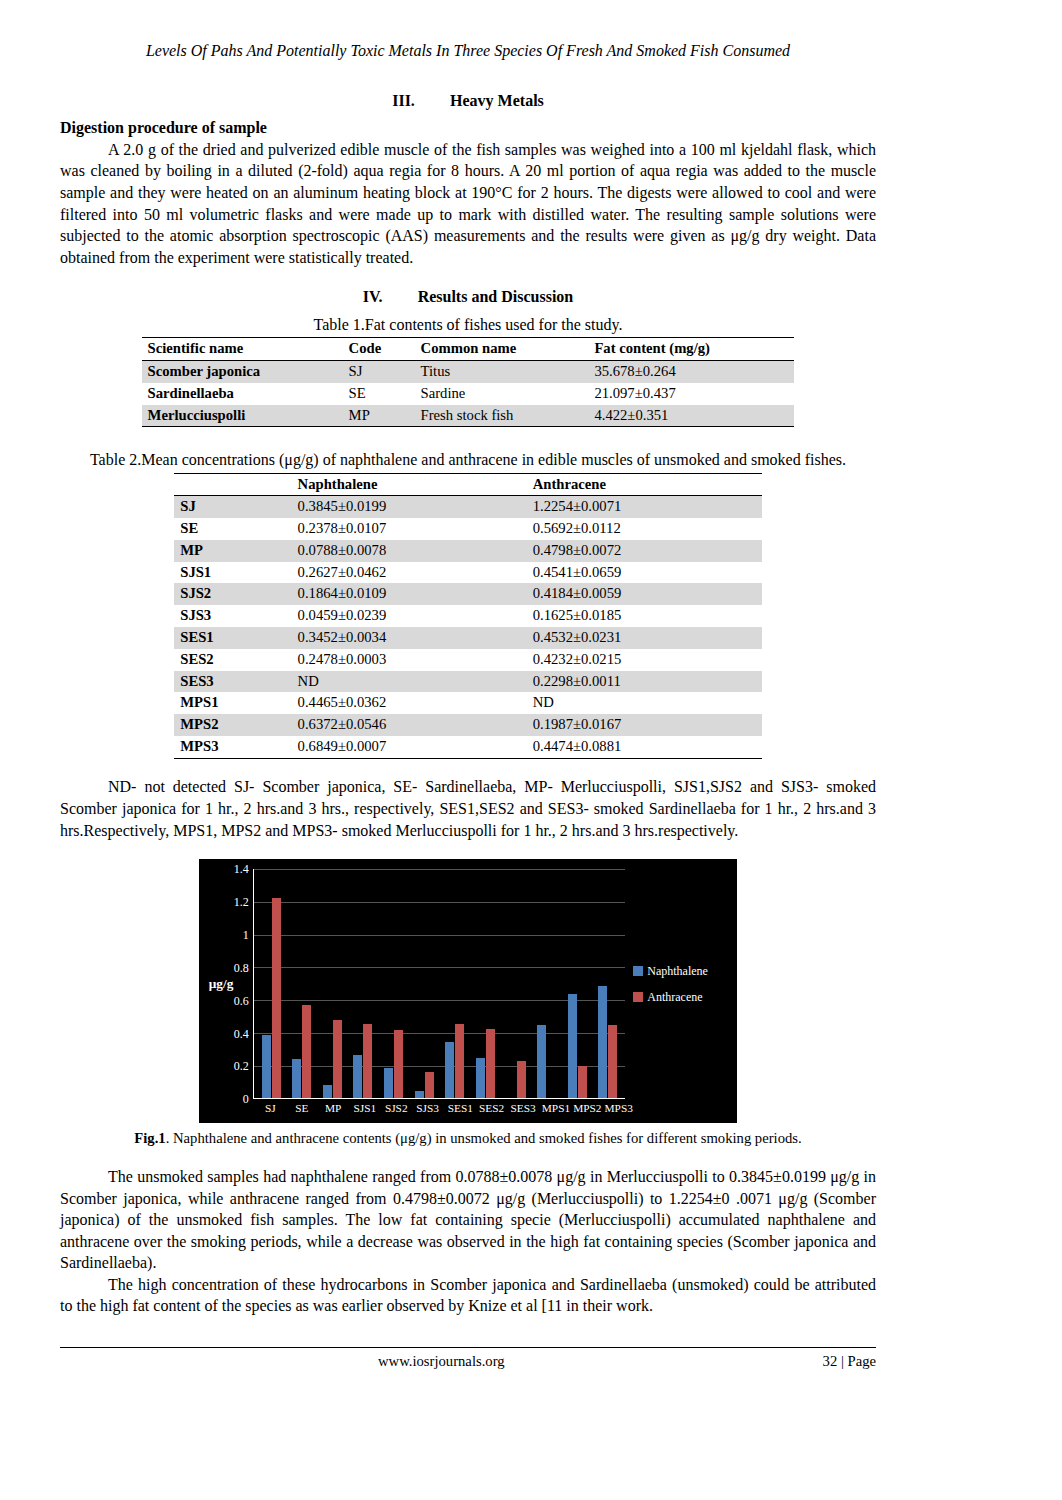Levels Of Pahs And Potentially Toxic Metals In Three Species Of Fresh And Smoked Fish Consumed
III. Heavy Metals
Digestion procedure of sample
A 2.0 g of the dried and pulverized edible muscle of the fish samples was weighed into a 100 ml kjeldahl flask, which was cleaned by boiling in a diluted (2-fold) aqua regia for 8 hours. A 20 ml portion of aqua regia was added to the muscle sample and they were heated on an aluminum heating block at 190°C for 2 hours. The digests were allowed to cool and were filtered into 50 ml volumetric flasks and were made up to mark with distilled water. The resulting sample solutions were subjected to the atomic absorption spectroscopic (AAS) measurements and the results were given as μg/g dry weight. Data obtained from the experiment were statistically treated.
IV. Results and Discussion
Table 1.Fat contents of fishes used for the study.
| Scientific name | Code | Common name | Fat content (mg/g) |
| --- | --- | --- | --- |
| Scomber japonica | SJ | Titus | 35.678±0.264 |
| Sardinellaeba | SE | Sardine | 21.097±0.437 |
| Merlucciuspolli | MP | Fresh stock fish | 4.422±0.351 |
Table 2.Mean concentrations (μg/g) of naphthalene and anthracene in edible muscles of unsmoked and smoked fishes.
| | Naphthalene | Anthracene |
| --- | --- | --- |
| SJ | 0.3845±0.0199 | 1.2254±0.0071 |
| SE | 0.2378±0.0107 | 0.5692±0.0112 |
| MP | 0.0788±0.0078 | 0.4798±0.0072 |
| SJS1 | 0.2627±0.0462 | 0.4541±0.0659 |
| SJS2 | 0.1864±0.0109 | 0.4184±0.0059 |
| SJS3 | 0.0459±0.0239 | 0.1625±0.0185 |
| SES1 | 0.3452±0.0034 | 0.4532±0.0231 |
| SES2 | 0.2478±0.0003 | 0.4232±0.0215 |
| SES3 | ND | 0.2298±0.0011 |
| MPS1 | 0.4465±0.0362 | ND |
| MPS2 | 0.6372±0.0546 | 0.1987±0.0167 |
| MPS3 | 0.6849±0.0007 | 0.4474±0.0881 |
ND- not detected SJ- Scomber japonica, SE- Sardinellaeba, MP- Merlucciuspolli, SJS1,SJS2 and SJS3- smoked Scomber japonica for 1 hr., 2 hrs.and 3 hrs., respectively, SES1,SES2 and SES3- smoked Sardinellaeba for 1 hr., 2 hrs.and 3 hrs.Respectively, MPS1, MPS2 and MPS3- smoked Merlucciuspolli for 1 hr., 2 hrs.and 3 hrs.respectively.
μg/g 1.4 1.2 1 0.8 0.6 0.4 0.2 0
Naphthalene
Anthracene
SJ SE MP SJS1 SJS2 SJS3 SES1 SES2 SES3 MPS1 MPS2 MPS3
Fig.1. Naphthalene and anthracene contents (μg/g) in unsmoked and smoked fishes for different smoking periods.
The unsmoked samples had naphthalene ranged from 0.0788±0.0078 μg/g in Merlucciuspolli to 0.3845±0.0199 μg/g in Scomber japonica, while anthracene ranged from 0.4798±0.0072 μg/g (Merlucciuspolli) to 1.2254±0 .0071 μg/g (Scomber japonica) of the unsmoked fish samples. The low fat containing specie (Merlucciuspolli) accumulated naphthalene and anthracene over the smoking periods, while a decrease was observed in the high fat containing species (Scomber japonica and Sardinellaeba).
The high concentration of these hydrocarbons in Scomber japonica and Sardinellaeba (unsmoked) could be attributed to the high fat content of the species as was earlier observed by Knize et al [11 in their work.
www.iosrjournals.org
32 | Page